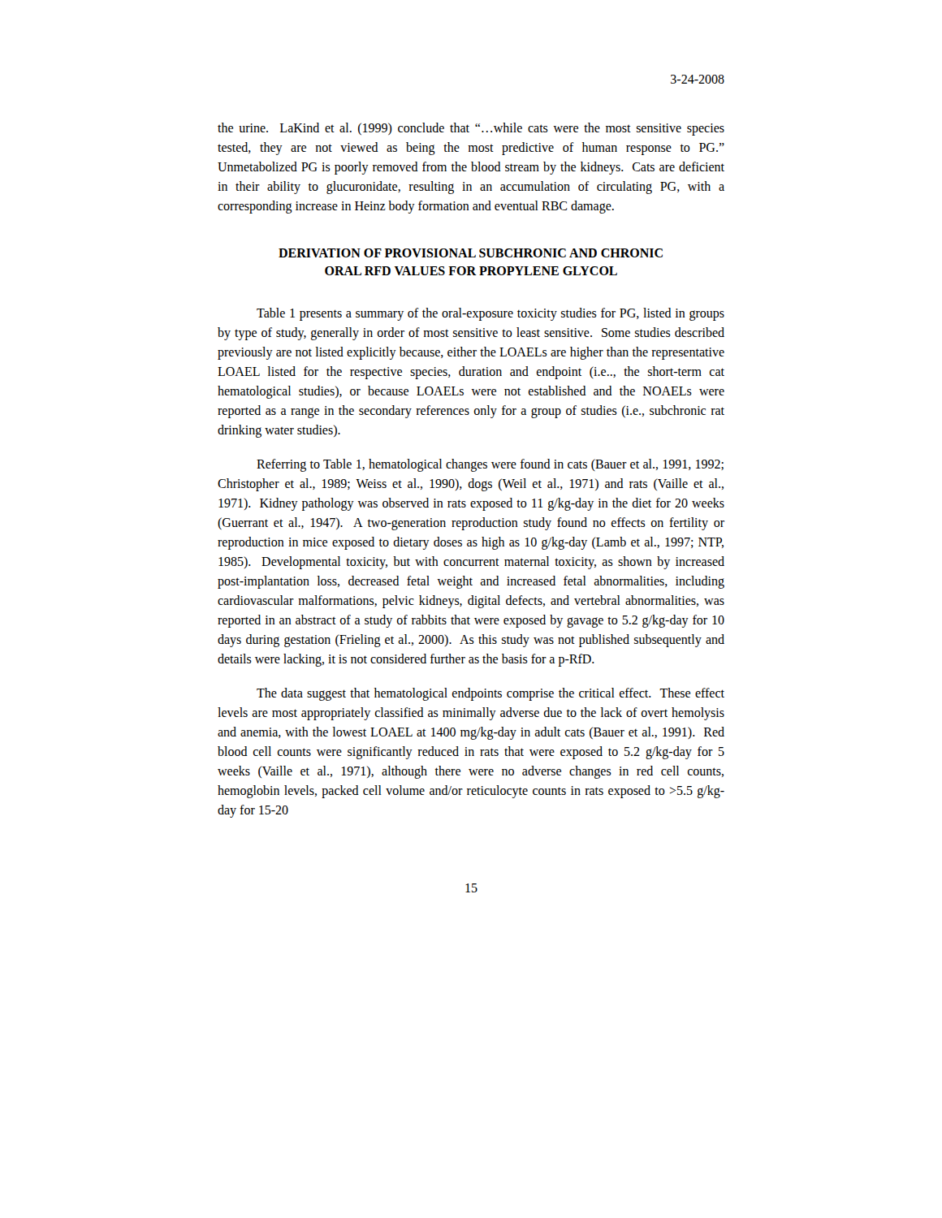3-24-2008
the urine. LaKind et al. (1999) conclude that “…while cats were the most sensitive species tested, they are not viewed as being the most predictive of human response to PG.” Unmetabolized PG is poorly removed from the blood stream by the kidneys. Cats are deficient in their ability to glucuronidate, resulting in an accumulation of circulating PG, with a corresponding increase in Heinz body formation and eventual RBC damage.
Derivation of Provisional Subchronic and Chronic
Oral RfD Values for Propylene Glycol
Table 1 presents a summary of the oral-exposure toxicity studies for PG, listed in groups by type of study, generally in order of most sensitive to least sensitive. Some studies described previously are not listed explicitly because, either the LOAELs are higher than the representative LOAEL listed for the respective species, duration and endpoint (i.e.., the short-term cat hematological studies), or because LOAELs were not established and the NOAELs were reported as a range in the secondary references only for a group of studies (i.e., subchronic rat drinking water studies).
Referring to Table 1, hematological changes were found in cats (Bauer et al., 1991, 1992; Christopher et al., 1989; Weiss et al., 1990), dogs (Weil et al., 1971) and rats (Vaille et al., 1971). Kidney pathology was observed in rats exposed to 11 g/kg-day in the diet for 20 weeks (Guerrant et al., 1947). A two-generation reproduction study found no effects on fertility or reproduction in mice exposed to dietary doses as high as 10 g/kg-day (Lamb et al., 1997; NTP, 1985). Developmental toxicity, but with concurrent maternal toxicity, as shown by increased post-implantation loss, decreased fetal weight and increased fetal abnormalities, including cardiovascular malformations, pelvic kidneys, digital defects, and vertebral abnormalities, was reported in an abstract of a study of rabbits that were exposed by gavage to 5.2 g/kg-day for 10 days during gestation (Frieling et al., 2000). As this study was not published subsequently and details were lacking, it is not considered further as the basis for a p-RfD.
The data suggest that hematological endpoints comprise the critical effect. These effect levels are most appropriately classified as minimally adverse due to the lack of overt hemolysis and anemia, with the lowest LOAEL at 1400 mg/kg-day in adult cats (Bauer et al., 1991). Red blood cell counts were significantly reduced in rats that were exposed to 5.2 g/kg-day for 5 weeks (Vaille et al., 1971), although there were no adverse changes in red cell counts, hemoglobin levels, packed cell volume and/or reticulocyte counts in rats exposed to >5.5 g/kg-day for 15-20
15